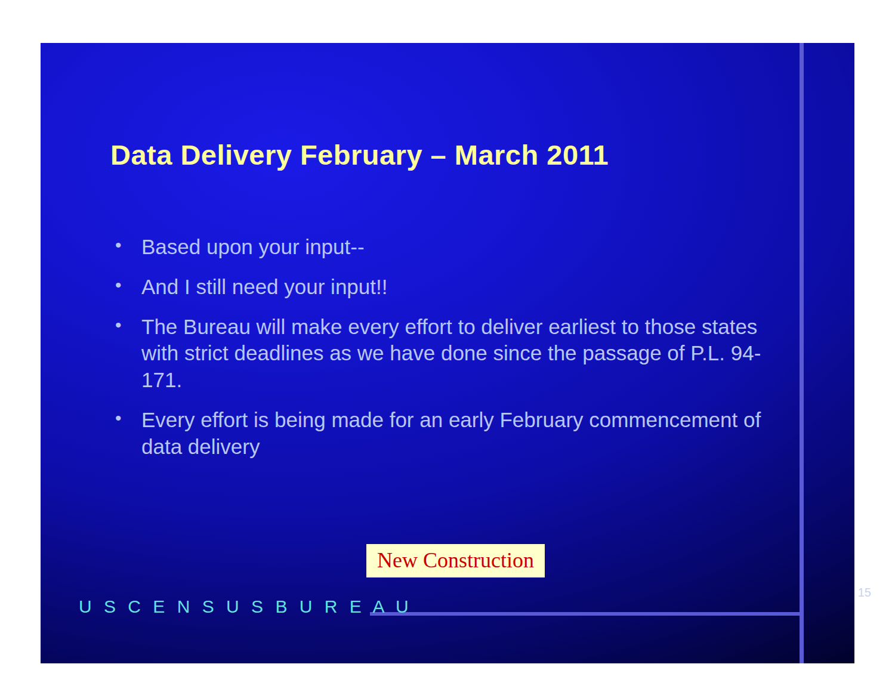Data Delivery February – March 2011
Based upon your input--
And I still need your input!!
The Bureau will make every effort to deliver earliest to those states with strict deadlines as we have done since the passage of P.L. 94-171.
Every effort is being made for an early February commencement of data delivery
New Construction
15
U S C E N S U S B U R E A U